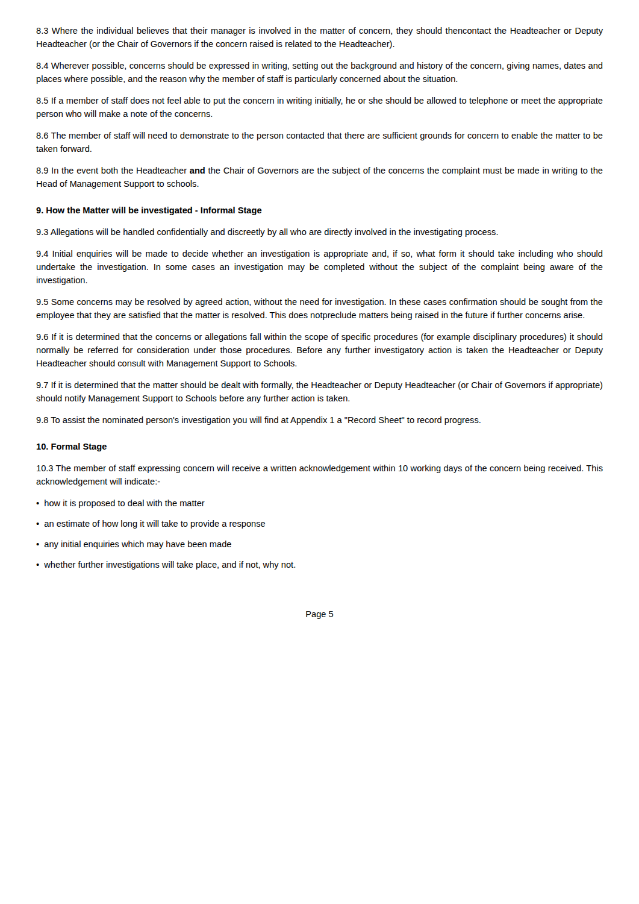8.3 Where the individual believes that their manager is involved in the matter of concern, they should thencontact the Headteacher or Deputy Headteacher (or the Chair of Governors if the concern raised is related to the Headteacher).
8.4 Wherever possible, concerns should be expressed in writing, setting out the background and history of the concern, giving names, dates and places where possible, and the reason why the member of staff is particularly concerned about the situation.
8.5 If a member of staff does not feel able to put the concern in writing initially, he or she should be allowed to telephone or meet the appropriate person who will make a note of the concerns.
8.6 The member of staff will need to demonstrate to the person contacted that there are sufficient grounds for concern to enable the matter to be taken forward.
8.9 In the event both the Headteacher and the Chair of Governors are the subject of the concerns the complaint must be made in writing to the Head of Management Support to schools.
9. How the Matter will be investigated - Informal Stage
9.3 Allegations will be handled confidentially and discreetly by all who are directly involved in the investigating process.
9.4 Initial enquiries will be made to decide whether an investigation is appropriate and, if so, what form it should take including who should undertake the investigation. In some cases an investigation may be completed without the subject of the complaint being aware of the investigation.
9.5 Some concerns may be resolved by agreed action, without the need for investigation. In these cases confirmation should be sought from the employee that they are satisfied that the matter is resolved. This does notpreclude matters being raised in the future if further concerns arise.
9.6 If it is determined that the concerns or allegations fall within the scope of specific procedures (for example disciplinary procedures) it should normally be referred for consideration under those procedures. Before any further investigatory action is taken the Headteacher or Deputy Headteacher should consult with Management Support to Schools.
9.7 If it is determined that the matter should be dealt with formally, the Headteacher or Deputy Headteacher (or Chair of Governors if appropriate) should notify Management Support to Schools before any further action is taken.
9.8 To assist the nominated person's investigation you will find at Appendix 1 a "Record Sheet" to record progress.
10. Formal Stage
10.3 The member of staff expressing concern will receive a written acknowledgement within 10 working days of the concern being received. This acknowledgement will indicate:-
how it is proposed to deal with the matter
an estimate of how long it will take to provide a response
any initial enquiries which may have been made
whether further investigations will take place, and if not, why not.
Page 5